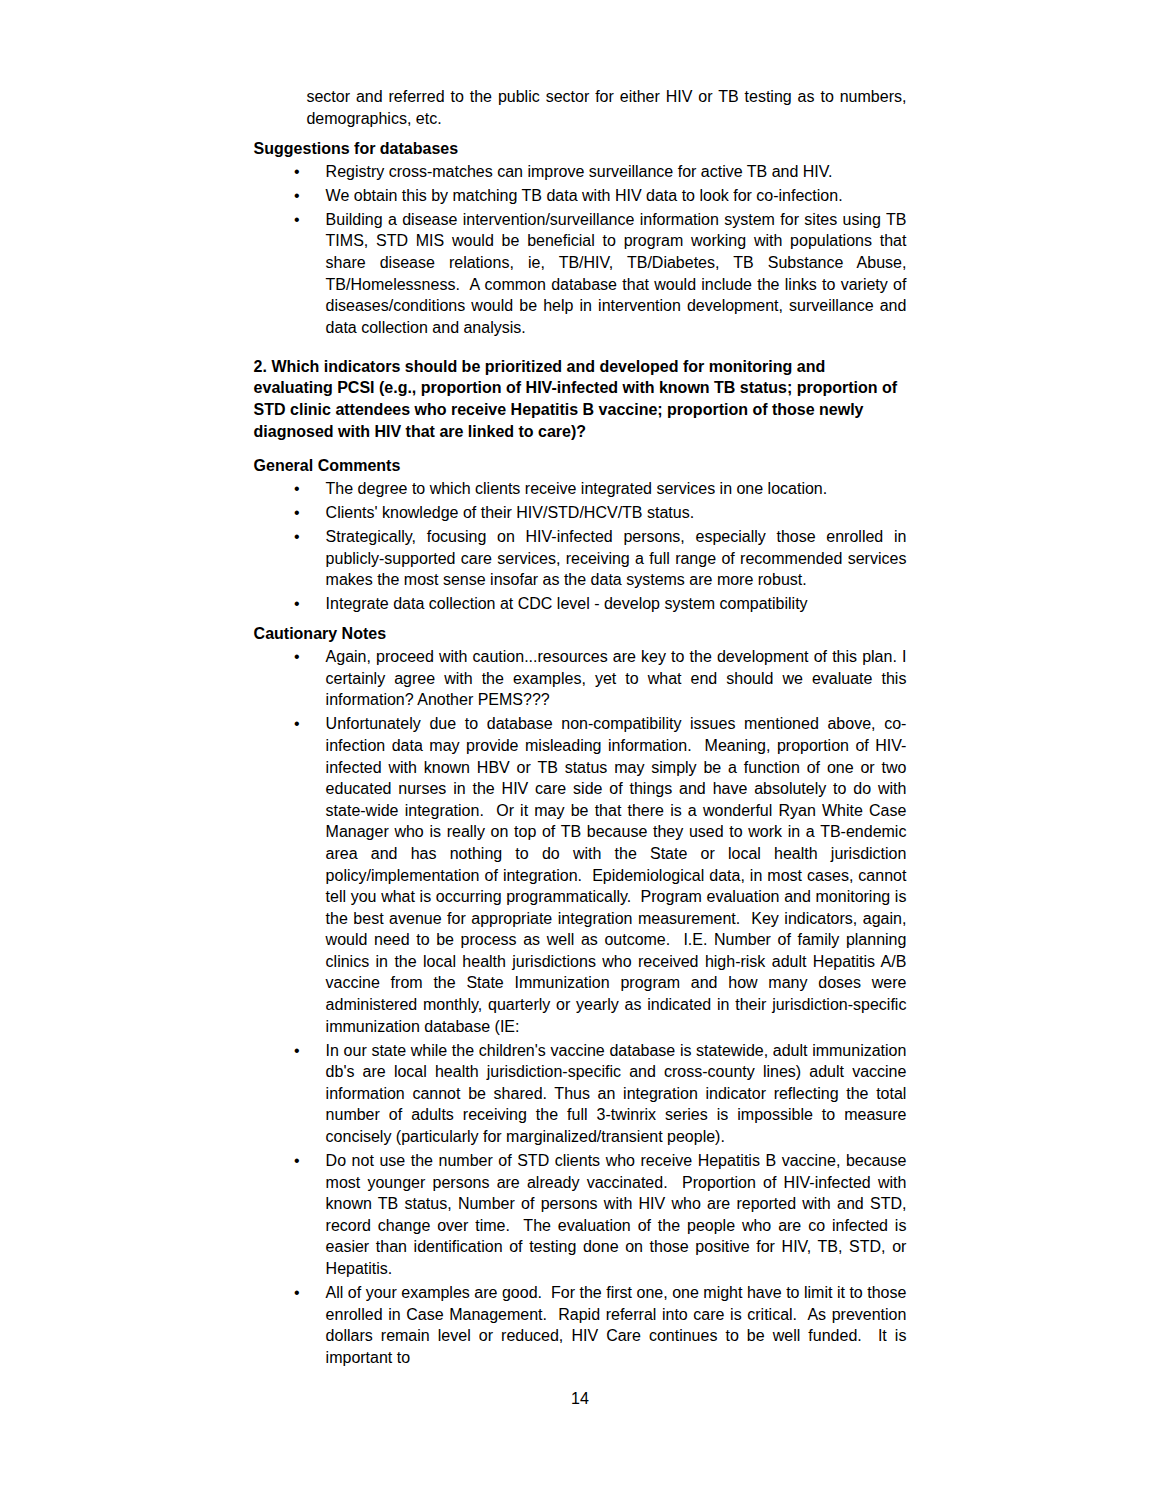sector and referred to the public sector for either HIV or TB testing as to numbers, demographics, etc.
Suggestions for databases
Registry cross-matches can improve surveillance for active TB and HIV.
We obtain this by matching TB data with HIV data to look for co-infection.
Building a disease intervention/surveillance information system for sites using TB TIMS, STD MIS would be beneficial to program working with populations that share disease relations, ie, TB/HIV, TB/Diabetes, TB Substance Abuse, TB/Homelessness. A common database that would include the links to variety of diseases/conditions would be help in intervention development, surveillance and data collection and analysis.
2. Which indicators should be prioritized and developed for monitoring and evaluating PCSI (e.g., proportion of HIV-infected with known TB status; proportion of STD clinic attendees who receive Hepatitis B vaccine; proportion of those newly diagnosed with HIV that are linked to care)?
General Comments
The degree to which clients receive integrated services in one location.
Clients' knowledge of their HIV/STD/HCV/TB status.
Strategically, focusing on HIV-infected persons, especially those enrolled in publicly-supported care services, receiving a full range of recommended services makes the most sense insofar as the data systems are more robust.
Integrate data collection at CDC level - develop system compatibility
Cautionary Notes
Again, proceed with caution...resources are key to the development of this plan. I certainly agree with the examples, yet to what end should we evaluate this information? Another PEMS???
Unfortunately due to database non-compatibility issues mentioned above, co-infection data may provide misleading information. Meaning, proportion of HIV-infected with known HBV or TB status may simply be a function of one or two educated nurses in the HIV care side of things and have absolutely to do with state-wide integration. Or it may be that there is a wonderful Ryan White Case Manager who is really on top of TB because they used to work in a TB-endemic area and has nothing to do with the State or local health jurisdiction policy/implementation of integration. Epidemiological data, in most cases, cannot tell you what is occurring programmatically. Program evaluation and monitoring is the best avenue for appropriate integration measurement. Key indicators, again, would need to be process as well as outcome. I.E. Number of family planning clinics in the local health jurisdictions who received high-risk adult Hepatitis A/B vaccine from the State Immunization program and how many doses were administered monthly, quarterly or yearly as indicated in their jurisdiction-specific immunization database (IE:
In our state while the children's vaccine database is statewide, adult immunization db's are local health jurisdiction-specific and cross-county lines) adult vaccine information cannot be shared. Thus an integration indicator reflecting the total number of adults receiving the full 3-twinrix series is impossible to measure concisely (particularly for marginalized/transient people).
Do not use the number of STD clients who receive Hepatitis B vaccine, because most younger persons are already vaccinated. Proportion of HIV-infected with known TB status, Number of persons with HIV who are reported with and STD, record change over time. The evaluation of the people who are co infected is easier than identification of testing done on those positive for HIV, TB, STD, or Hepatitis.
All of your examples are good. For the first one, one might have to limit it to those enrolled in Case Management. Rapid referral into care is critical. As prevention dollars remain level or reduced, HIV Care continues to be well funded. It is important to
14